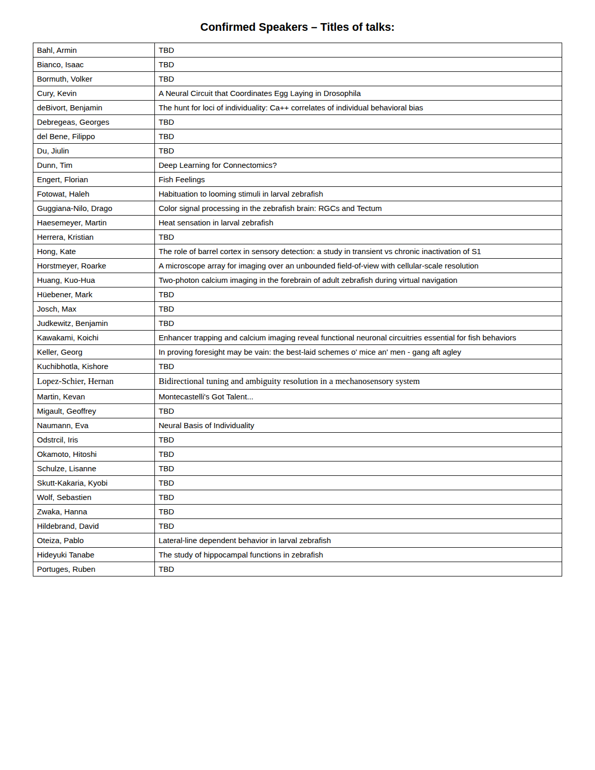Confirmed Speakers – Titles of talks:
| Bahl, Armin | TBD |
| Bianco, Isaac | TBD |
| Bormuth, Volker | TBD |
| Cury, Kevin | A Neural Circuit that Coordinates Egg Laying in Drosophila |
| deBivort, Benjamin | The hunt for loci of individuality: Ca++ correlates of individual behavioral bias |
| Debregeas, Georges | TBD |
| del Bene, Filippo | TBD |
| Du, Jiulin | TBD |
| Dunn, Tim | Deep Learning for Connectomics? |
| Engert, Florian | Fish Feelings |
| Fotowat, Haleh | Habituation to looming stimuli in larval zebrafish |
| Guggiana-Nilo, Drago | Color signal processing in the zebrafish brain: RGCs and Tectum |
| Haesemeyer, Martin | Heat sensation in larval zebrafish |
| Herrera, Kristian | TBD |
| Hong, Kate | The role of barrel cortex in sensory detection: a study in transient vs chronic inactivation of S1 |
| Horstmeyer, Roarke | A microscope array for imaging over an unbounded field-of-view with cellular-scale resolution |
| Huang, Kuo-Hua | Two-photon calcium imaging in the forebrain of adult zebrafish during virtual navigation |
| Hüebener, Mark | TBD |
| Josch, Max | TBD |
| Judkewitz, Benjamin | TBD |
| Kawakami, Koichi | Enhancer trapping and calcium imaging reveal functional neuronal circuitries essential for fish behaviors |
| Keller, Georg | In proving foresight may be vain: the best-laid schemes o' mice an' men - gang aft agley |
| Kuchibhotla, Kishore | TBD |
| Lopez-Schier, Hernan | Bidirectional tuning and ambiguity resolution in a mechanosensory system |
| Martin, Kevan | Montecastelli's Got Talent... |
| Migault, Geoffrey | TBD |
| Naumann, Eva | Neural Basis of Individuality |
| Odstrcil, Iris | TBD |
| Okamoto, Hitoshi | TBD |
| Schulze, Lisanne | TBD |
| Skutt-Kakaria, Kyobi | TBD |
| Wolf, Sebastien | TBD |
| Zwaka, Hanna | TBD |
| Hildebrand, David | TBD |
| Oteiza, Pablo | Lateral-line dependent behavior in larval zebrafish |
| Hideyuki Tanabe | The study of hippocampal functions in zebrafish |
| Portuges, Ruben | TBD |